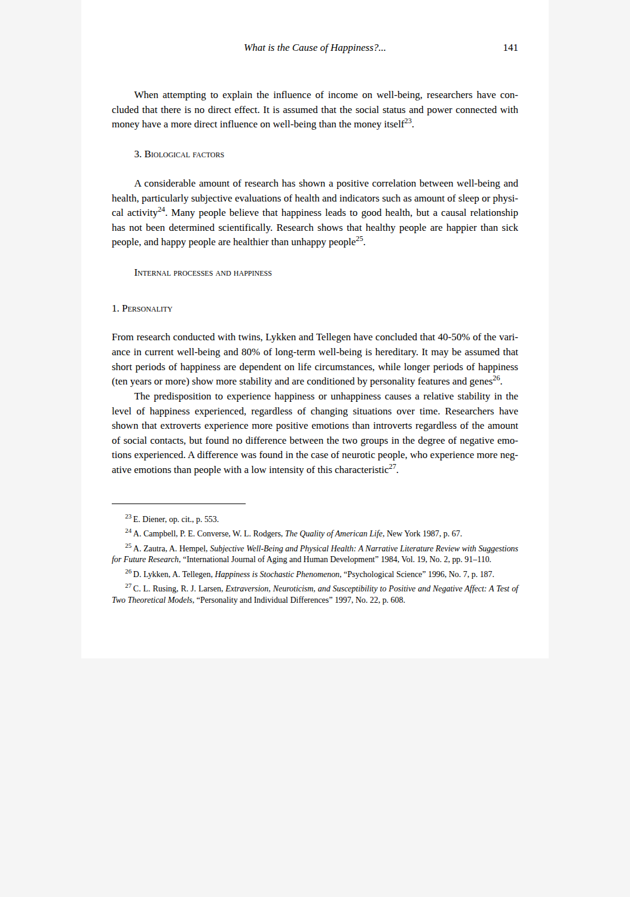What is the Cause of Happiness?... 141
When attempting to explain the influence of income on well-being, researchers have concluded that there is no direct effect. It is assumed that the social status and power connected with money have a more direct influence on well-being than the money itself23.
3. Biological factors
A considerable amount of research has shown a positive correlation between well-being and health, particularly subjective evaluations of health and indicators such as amount of sleep or physical activity24. Many people believe that happiness leads to good health, but a causal relationship has not been determined scientifically. Research shows that healthy people are happier than sick people, and happy people are healthier than unhappy people25.
Internal processes and happiness
1. Personality
From research conducted with twins, Lykken and Tellegen have concluded that 40-50% of the variance in current well-being and 80% of long-term well-being is hereditary. It may be assumed that short periods of happiness are dependent on life circumstances, while longer periods of happiness (ten years or more) show more stability and are conditioned by personality features and genes26.
The predisposition to experience happiness or unhappiness causes a relative stability in the level of happiness experienced, regardless of changing situations over time. Researchers have shown that extroverts experience more positive emotions than introverts regardless of the amount of social contacts, but found no difference between the two groups in the degree of negative emotions experienced. A difference was found in the case of neurotic people, who experience more negative emotions than people with a low intensity of this characteristic27.
23 E. Diener, op. cit., p. 553.
24 A. Campbell, P. E. Converse, W. L. Rodgers, The Quality of American Life, New York 1987, p. 67.
25 A. Zautra, A. Hempel, Subjective Well-Being and Physical Health: A Narrative Literature Review with Suggestions for Future Research, “International Journal of Aging and Human Development” 1984, Vol. 19, No. 2, pp. 91–110.
26 D. Lykken, A. Tellegen, Happiness is Stochastic Phenomenon, “Psychological Science” 1996, No. 7, p. 187.
27 C. L. Rusing, R. J. Larsen, Extraversion, Neuroticism, and Susceptibility to Positive and Negative Affect: A Test of Two Theoretical Models, “Personality and Individual Differences” 1997, No. 22, p. 608.